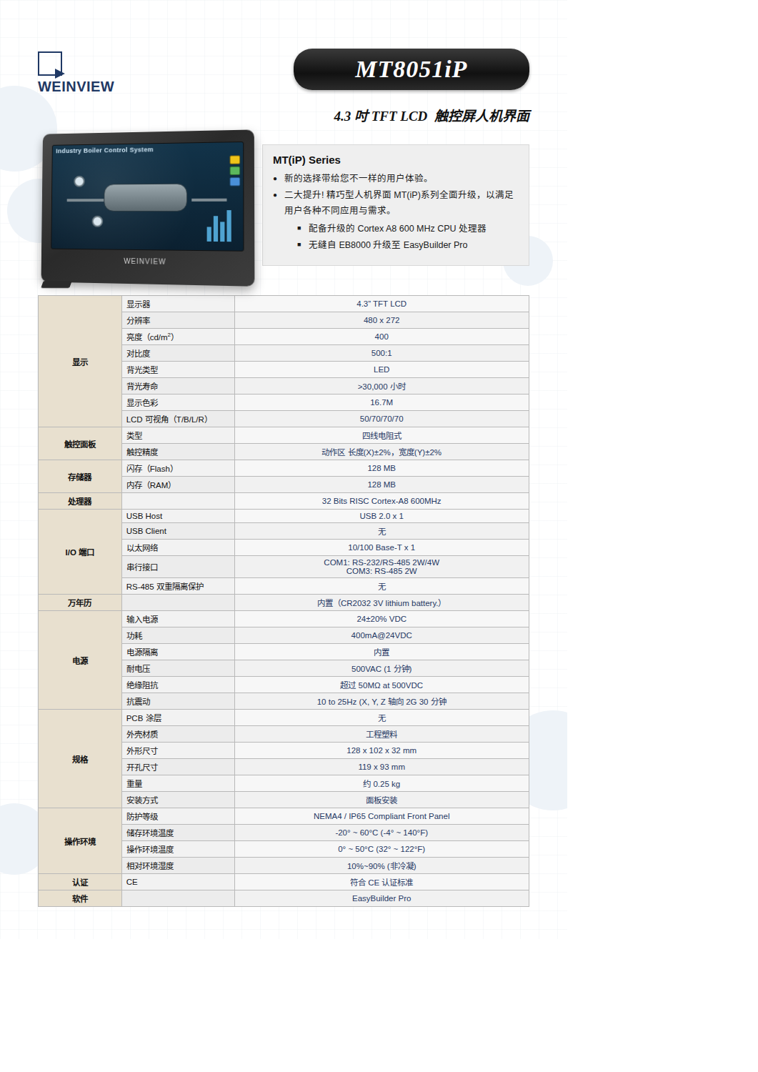WEINVIEW
MT8051iP
4.3 吋 TFT LCD 触控屏人机界面
Industry Boiler Control System
WEINVIEW
MT(iP) Series
新的选择带给您不一样的用户体验。
二大提升! 精巧型人机界面 MT(iP)系列全面升级，以满足用户各种不同应用与需求。
配备升级的 Cortex A8 600 MHz CPU 处理器
无缝自 EB8000 升级至 EasyBuilder Pro
| 显示 | 显示器 | 4.3” TFT LCD |
| 分辨率 | 480 x 272 |
| 亮度（cd/m 2 ） | 400 |
| 对比度 | 500:1 |
| 背光类型 | LED |
| 背光寿命 | >30,000 小时 |
| 显示色彩 | 16.7M |
| LCD 可视角（T/B/L/R） | 50/70/70/70 |
| 触控面板 | 类型 | 四线电阻式 |
| 触控精度 | 动作区 长度(X)±2%，宽度(Y)±2% |
| 存储器 | 闪存（Flash） | 128 MB |
| 内存（RAM） | 128 MB |
| 处理器 | | 32 Bits RISC Cortex-A8 600MHz |
| I/O 端口 | USB Host | USB 2.0 x 1 |
| USB Client | 无 |
| 以太网络 | 10/100 Base-T x 1 |
| 串行接口 | COM1: RS-232/RS-485 2W/4W COM3: RS-485 2W |
| RS-485 双重隔离保护 | 无 |
| 万年历 | | 内置（CR2032 3V lithium battery.） |
| 电源 | 输入电源 | 24±20% VDC |
| 功耗 | 400mA@24VDC |
| 电源隔离 | 内置 |
| 耐电压 | 500VAC (1 分钟) |
| 绝缘阻抗 | 超过 50MΩ at 500VDC |
| 抗震动 | 10 to 25Hz (X, Y, Z 轴向 2G 30 分钟 |
| 规格 | PCB 涂层 | 无 |
| 外壳材质 | 工程塑料 |
| 外形尺寸 | 128 x 102 x 32 mm |
| 开孔尺寸 | 119 x 93 mm |
| 重量 | 约 0.25 kg |
| 安装方式 | 面板安装 |
| 操作环境 | 防护等级 | NEMA4 / IP65 Compliant Front Panel |
| 储存环境温度 | -20° ~ 60°C (-4° ~ 140°F) |
| 操作环境温度 | 0° ~ 50°C (32° ~ 122°F) |
| 相对环境湿度 | 10%~90% (非冷凝) |
| 认证 | CE | 符合 CE 认证标准 |
| 软件 | | EasyBuilder Pro |